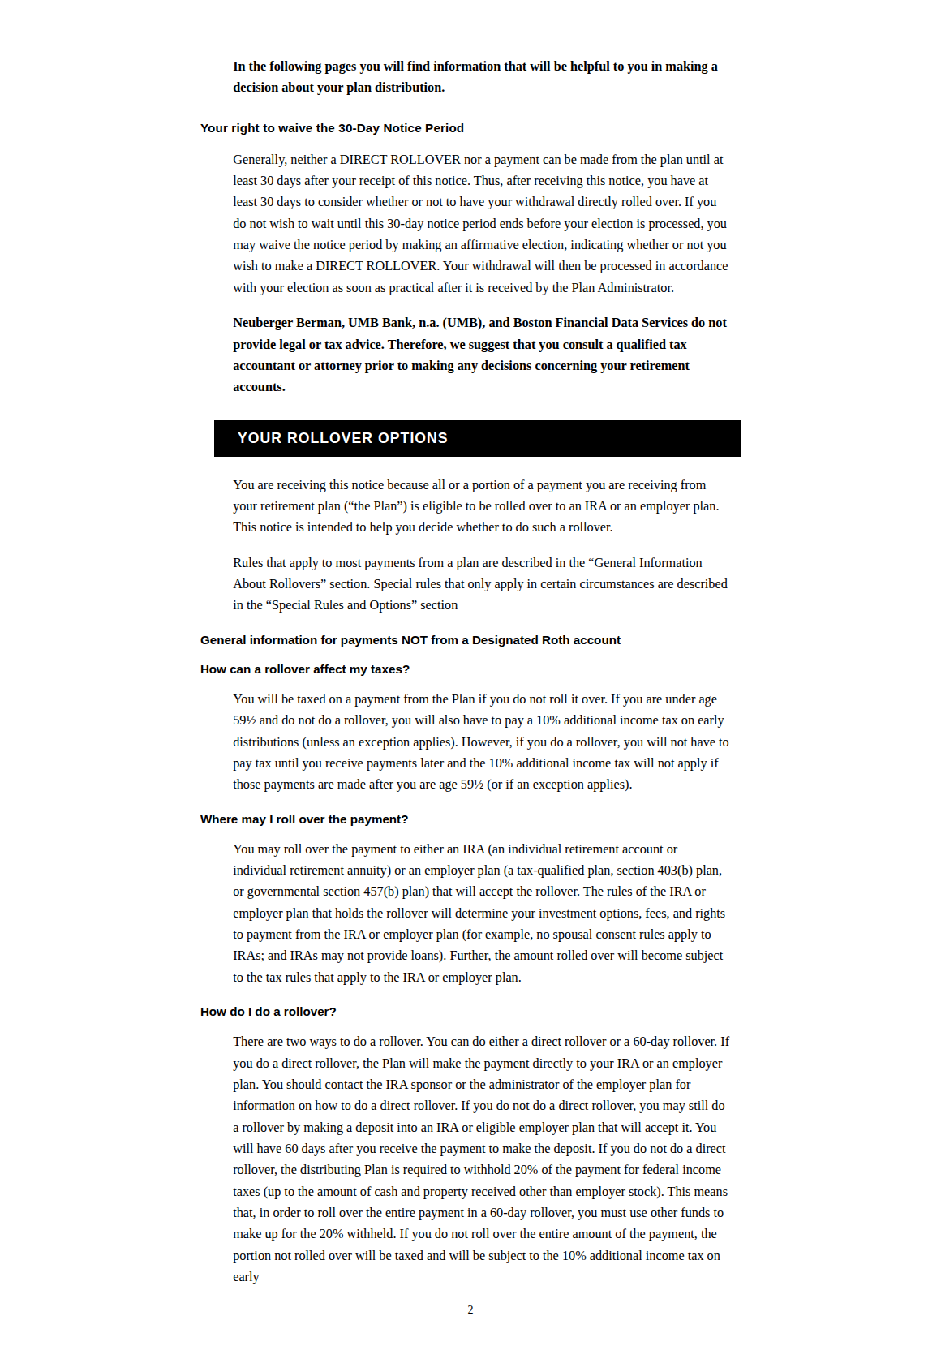In the following pages you will find information that will be helpful to you in making a decision about your plan distribution.
Your right to waive the 30-Day Notice Period
Generally, neither a DIRECT ROLLOVER nor a payment can be made from the plan until at least 30 days after your receipt of this notice. Thus, after receiving this notice, you have at least 30 days to consider whether or not to have your withdrawal directly rolled over. If you do not wish to wait until this 30-day notice period ends before your election is processed, you may waive the notice period by making an affirmative election, indicating whether or not you wish to make a DIRECT ROLLOVER. Your withdrawal will then be processed in accordance with your election as soon as practical after it is received by the Plan Administrator.
Neuberger Berman, UMB Bank, n.a. (UMB), and Boston Financial Data Services do not provide legal or tax advice. Therefore, we suggest that you consult a qualified tax accountant or attorney prior to making any decisions concerning your retirement accounts.
YOUR ROLLOVER OPTIONS
You are receiving this notice because all or a portion of a payment you are receiving from your retirement plan (“the Plan”) is eligible to be rolled over to an IRA or an employer plan. This notice is intended to help you decide whether to do such a rollover.
Rules that apply to most payments from a plan are described in the “General Information About Rollovers” section. Special rules that only apply in certain circumstances are described in the “Special Rules and Options” section
General information for payments NOT from a Designated Roth account
How can a rollover affect my taxes?
You will be taxed on a payment from the Plan if you do not roll it over. If you are under age 59½ and do not do a rollover, you will also have to pay a 10% additional income tax on early distributions (unless an exception applies). However, if you do a rollover, you will not have to pay tax until you receive payments later and the 10% additional income tax will not apply if those payments are made after you are age 59½ (or if an exception applies).
Where may I roll over the payment?
You may roll over the payment to either an IRA (an individual retirement account or individual retirement annuity) or an employer plan (a tax-qualified plan, section 403(b) plan, or governmental section 457(b) plan) that will accept the rollover. The rules of the IRA or employer plan that holds the rollover will determine your investment options, fees, and rights to payment from the IRA or employer plan (for example, no spousal consent rules apply to IRAs; and IRAs may not provide loans). Further, the amount rolled over will become subject to the tax rules that apply to the IRA or employer plan.
How do I do a rollover?
There are two ways to do a rollover. You can do either a direct rollover or a 60-day rollover. If you do a direct rollover, the Plan will make the payment directly to your IRA or an employer plan. You should contact the IRA sponsor or the administrator of the employer plan for information on how to do a direct rollover. If you do not do a direct rollover, you may still do a rollover by making a deposit into an IRA or eligible employer plan that will accept it. You will have 60 days after you receive the payment to make the deposit. If you do not do a direct rollover, the distributing Plan is required to withhold 20% of the payment for federal income taxes (up to the amount of cash and property received other than employer stock). This means that, in order to roll over the entire payment in a 60-day rollover, you must use other funds to make up for the 20% withheld. If you do not roll over the entire amount of the payment, the portion not rolled over will be taxed and will be subject to the 10% additional income tax on early
2